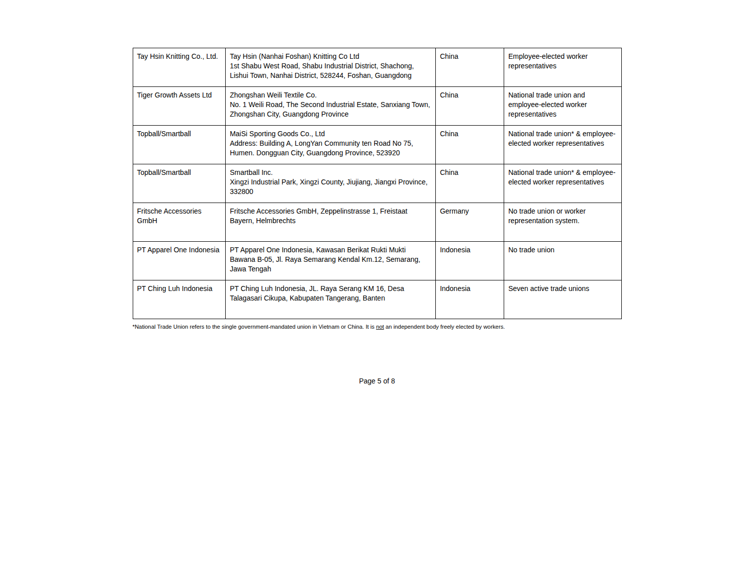| Tay Hsin Knitting Co., Ltd. | Tay Hsin (Nanhai Foshan) Knitting Co Ltd 1st Shabu West Road, Shabu Industrial District, Shachong, Lishui Town, Nanhai District, 528244, Foshan, Guangdong | China | Employee-elected worker representatives |
| Tiger Growth Assets Ltd | Zhongshan Weili Textile Co. No. 1 Weili Road, The Second Industrial Estate, Sanxiang Town, Zhongshan City, Guangdong Province | China | National trade union and employee-elected worker representatives |
| Topball/Smartball | MaiSi Sporting Goods Co., Ltd Address: Building A, LongYan Community ten Road No 75, Humen. Dongguan City, Guangdong Province, 523920 | China | National trade union* & employee-elected worker representatives |
| Topball/Smartball | Smartball Inc. Xingzi Industrial Park, Xingzi County, Jiujiang, Jiangxi Province, 332800 | China | National trade union* & employee-elected worker representatives |
| Fritsche Accessories GmbH | Fritsche Accessories GmbH, Zeppelinstrasse 1, Freistaat Bayern, Helmbrechts | Germany | No trade union or worker representation system. |
| PT Apparel One Indonesia | PT Apparel One Indonesia, Kawasan Berikat Rukti Mukti Bawana B-05, Jl. Raya Semarang Kendal Km.12, Semarang, Jawa Tengah | Indonesia | No trade union |
| PT Ching Luh Indonesia | PT Ching Luh Indonesia, JL. Raya Serang KM 16, Desa Talagasari Cikupa, Kabupaten Tangerang, Banten | Indonesia | Seven active trade unions |
*National Trade Union refers to the single government-mandated union in Vietnam or China. It is not an independent body freely elected by workers.
Page 5 of 8